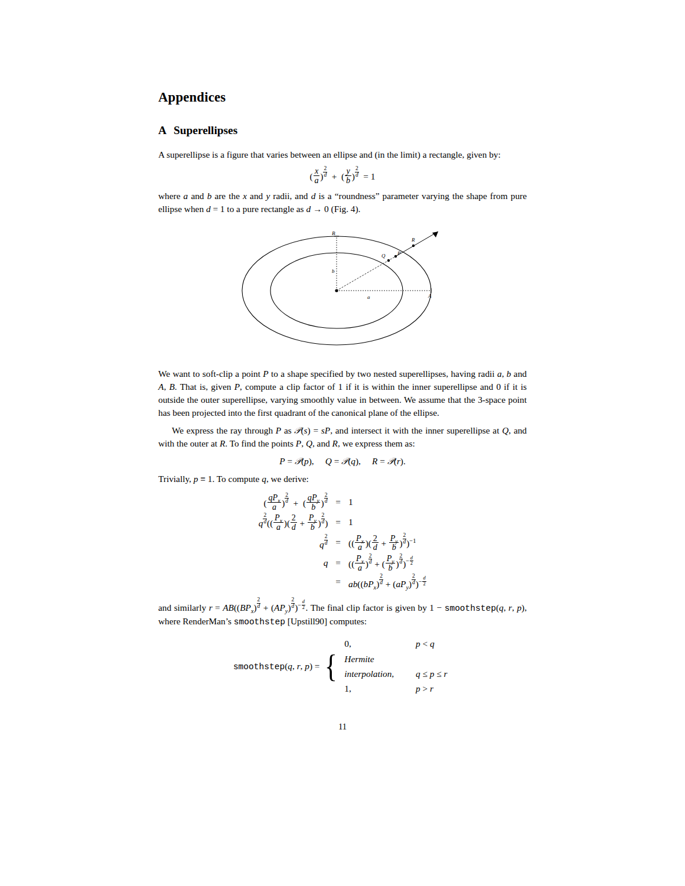Appendices
ASuperellipses
A superellipse is a figure that varies between an ellipse and (in the limit) a rectangle, given by:
(xa)2 d + (yb)2 d = 1
where a and b are the x and y radii, and d is a “roundness” parameter varying the shape from pure ellipse when d = 1 to a pure rectangle as d → 0 (Fig. 4).
Q P R B A b a
We want to soft-clip a point P to a shape specified by two nested superellipses, having radii a, b and A, B. That is, given P, compute a clip factor of 1 if it is within the inner superellipse and 0 if it is outside the outer superellipse, varying smoothly value in between. We assume that the 3-space point has been projected into the first quadrant of the canonical plane of the ellipse.
We express the ray through P as 𝒫(s) = sP, and intersect it with the inner superellipse at Q, and with the outer at R. To find the points P, Q, and R, we express them as:
P = 𝒫(p), Q = 𝒫(q), R = 𝒫(r).
Trivially, p ≡ 1. To compute q, we derive:
| ( qP x a ) 2 d + ( qP y b ) 2 d | = | 1 |
| q 2 d ( ( P x a ) ( 2 d + P y b ) 2 d ) | = | 1 |
| q 2 d | = | ( ( P x a ) ( 2 d + P y b ) 2 d ) −1 |
| q | = | ( ( P x a ) 2 d + ( P y b ) 2 d ) − d 2 |
| | = | ab ( ( bP x ) 2 d + ( aP y ) 2 d ) − d 2 |
and similarly r = AB((BPx)2 d + (APy)2 d)−d 2. The final clip factor is given by 1 − smoothstep(q, r, p), where RenderMan’s smoothstep [Upstill90] computes:
smoothstep(q, r, p) =
{
| 0, | p < q |
| Hermite | |
| interpolation, | q ≤ p ≤ r |
| 1, | p > r |
11